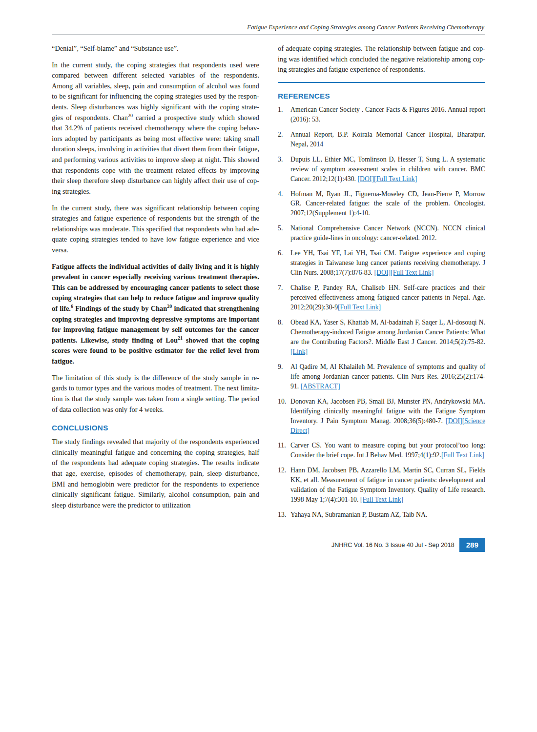Fatigue Experience and Coping Strategies among Cancer Patients Receiving Chemotherapy
“Denial”, “Self-blame” and “Substance use”.
In the current study, the coping strategies that respondents used were compared between different selected variables of the respondents. Among all variables, sleep, pain and consumption of alcohol was found to be significant for influencing the coping strategies used by the respondents. Sleep disturbances was highly significant with the coping strategies of respondents. Chan20 carried a prospective study which showed that 34.2% of patients received chemotherapy where the coping behaviors adopted by participants as being most effective were: taking small duration sleeps, involving in activities that divert them from their fatigue, and performing various activities to improve sleep at night. This showed that respondents cope with the treatment related effects by improving their sleep therefore sleep disturbance can highly affect their use of coping strategies.
In the current study, there was significant relationship between coping strategies and fatigue experience of respondents but the strength of the relationships was moderate. This specified that respondents who had adequate coping strategies tended to have low fatigue experience and vice versa.
Fatigue affects the individual activities of daily living and it is highly prevalent in cancer especially receiving various treatment therapies. This can be addressed by encouraging cancer patients to select those coping strategies that can help to reduce fatigue and improve quality of life.6 Findings of the study by Chan20 indicated that strengthening coping strategies and improving depressive symptoms are important for improving fatigue management by self outcomes for the cancer patients. Likewise, study finding of Lou21 showed that the coping scores were found to be positive estimator for the relief level from fatigue.
The limitation of this study is the difference of the study sample in regards to tumor types and the various modes of treatment. The next limitation is that the study sample was taken from a single setting. The period of data collection was only for 4 weeks.
CONCLUSIONS
The study findings revealed that majority of the respondents experienced clinically meaningful fatigue and concerning the coping strategies, half of the respondents had adequate coping strategies. The results indicate that age, exercise, episodes of chemotherapy, pain, sleep disturbance, BMI and hemoglobin were predictor for the respondents to experience clinically significant fatigue. Similarly, alcohol consumption, pain and sleep disturbance were the predictor to utilization
of adequate coping strategies. The relationship between fatigue and coping was identified which concluded the negative relationship among coping strategies and fatigue experience of respondents.
REFERENCES
American Cancer Society . Cancer Facts & Figures 2016. Annual report (2016): 53.
Annual Report, B.P. Koirala Memorial Cancer Hospital, Bharatpur, Nepal, 2014
Dupuis LL, Ethier MC, Tomlinson D, Hesser T, Sung L. A systematic review of symptom assessment scales in children with cancer. BMC Cancer. 2012;12(1):430. [DOI][Full Text Link]
Hofman M, Ryan JL, Figueroa-Moseley CD, Jean-Pierre P, Morrow GR. Cancer-related fatigue: the scale of the problem. Oncologist. 2007;12(Supplement 1):4-10.
National Comprehensive Cancer Network (NCCN). NCCN clinical practice guide-lines in oncology: cancer-related. 2012.
Lee YH, Tsai YF, Lai YH, Tsai CM. Fatigue experience and coping strategies in Taiwanese lung cancer patients receiving chemotherapy. J Clin Nurs. 2008;17(7):876-83. [DOI][Full Text Link]
Chalise P, Pandey RA, Chaliseb HN. Self-care practices and their perceived effectiveness among fatigued cancer patients in Nepal. Age. 2012;20(29):30-9[Full Text Link]
Obead KA, Yaser S, Khattab M, Al-badainah F, Saqer L, Al-dosouqi N. Chemotherapy-induced Fatigue among Jordanian Cancer Patients: What are the Contributing Factors?. Middle East J Cancer. 2014;5(2):75-82. [Link]
Al Qadire M, Al Khalaileh M. Prevalence of symptoms and quality of life among Jordanian cancer patients. Clin Nurs Res. 2016;25(2):174-91. [ABSTRACT]
Donovan KA, Jacobsen PB, Small BJ, Munster PN, Andrykowski MA. Identifying clinically meaningful fatigue with the Fatigue Symptom Inventory. J Pain Symptom Manag. 2008;36(5):480-7. [DOI][Science Direct]
Carver CS. You want to measure coping but your protocol’too long: Consider the brief cope. Int J Behav Med. 1997;4(1):92.[Full Text Link]
Hann DM, Jacobsen PB, Azzarello LM, Martin SC, Curran SL, Fields KK, et all. Measurement of fatigue in cancer patients: development and validation of the Fatigue Symptom Inventory. Quality of Life research. 1998 May 1;7(4):301-10. [Full Text Link]
Yahaya NA, Subramanian P, Bustam AZ, Taib NA.
JNHRC Vol. 16 No. 3 Issue 40 Jul - Sep 2018
289